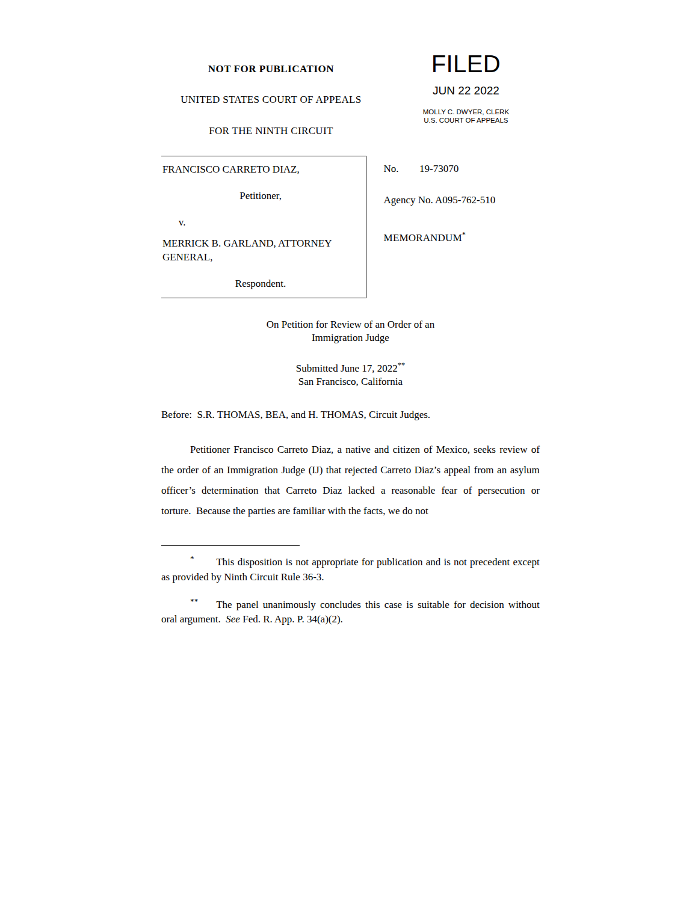Not for Publication
UNITED STATES COURT OF APPEALS
FOR THE NINTH CIRCUIT
FILED
JUN 22 2022
MOLLY C. DWYER, CLERK
U.S. COURT OF APPEALS
FRANCISCO CARRETO DIAZ,
Petitioner,
v.
MERRICK B. GARLAND, Attorney
General,
Respondent.
No. 19-73070
Agency No. A095-762-510
MEMORANDUM*
On Petition for Review of an Order of an
Immigration Judge
Submitted June 17, 2022**
San Francisco, California
Before: S.R. THOMAS, BEA, and H. THOMAS, Circuit Judges.
Petitioner Francisco Carreto Diaz, a native and citizen of Mexico, seeks review of the order of an Immigration Judge (IJ) that rejected Carreto Diaz’s appeal from an asylum officer’s determination that Carreto Diaz lacked a reasonable fear of persecution or torture. Because the parties are familiar with the facts, we do not
*This disposition is not appropriate for publication and is not precedent except as provided by Ninth Circuit Rule 36-3.
**The panel unanimously concludes this case is suitable for decision without oral argument. See Fed. R. App. P. 34(a)(2).